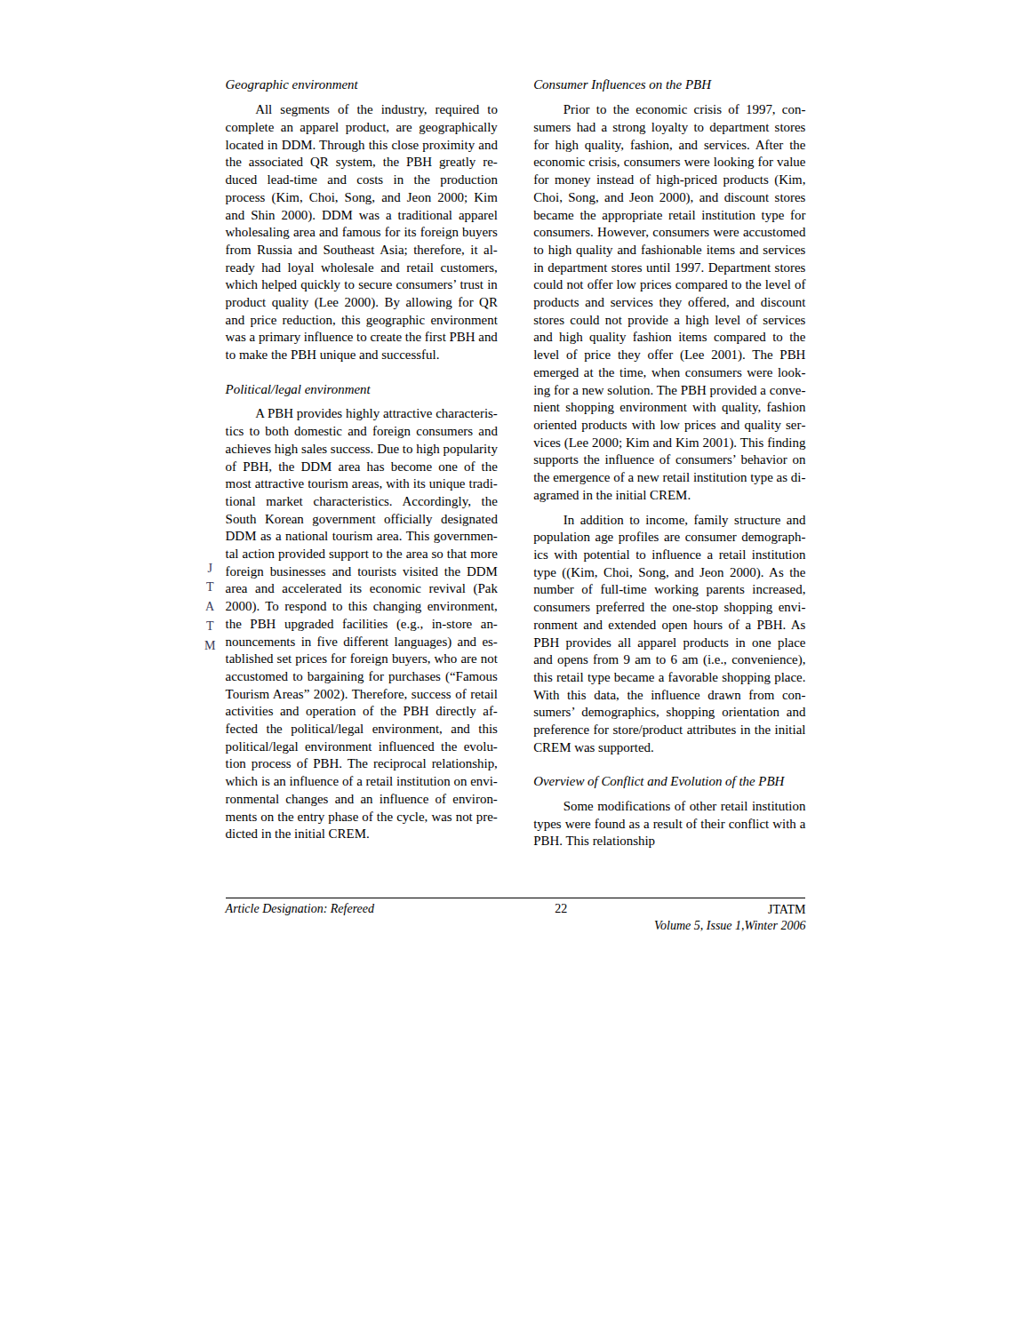J T A T M
Geographic environment
All segments of the industry, required to complete an apparel product, are geographically located in DDM. Through this close proximity and the associated QR system, the PBH greatly reduced lead-time and costs in the production process (Kim, Choi, Song, and Jeon 2000; Kim and Shin 2000). DDM was a traditional apparel wholesaling area and famous for its foreign buyers from Russia and Southeast Asia; therefore, it already had loyal wholesale and retail customers, which helped quickly to secure consumers’ trust in product quality (Lee 2000). By allowing for QR and price reduction, this geographic environment was a primary influence to create the first PBH and to make the PBH unique and successful.
Political/legal environment
A PBH provides highly attractive characteristics to both domestic and foreign consumers and achieves high sales success. Due to high popularity of PBH, the DDM area has become one of the most attractive tourism areas, with its unique traditional market characteristics. Accordingly, the South Korean government officially designated DDM as a national tourism area. This governmental action provided support to the area so that more foreign businesses and tourists visited the DDM area and accelerated its economic revival (Pak 2000). To respond to this changing environment, the PBH upgraded facilities (e.g., in-store announcements in five different languages) and established set prices for foreign buyers, who are not accustomed to bargaining for purchases (“Famous Tourism Areas” 2002). Therefore, success of retail activities and operation of the PBH directly affected the political/legal environment, and this political/legal environment influenced the evolution process of PBH. The reciprocal relationship, which is an influence of a retail institution on environmental changes and an influence of environments on the entry phase of the cycle, was not predicted in the initial CREM.
Consumer Influences on the PBH
Prior to the economic crisis of 1997, consumers had a strong loyalty to department stores for high quality, fashion, and services. After the economic crisis, consumers were looking for value for money instead of high-priced products (Kim, Choi, Song, and Jeon 2000), and discount stores became the appropriate retail institution type for consumers. However, consumers were accustomed to high quality and fashionable items and services in department stores until 1997. Department stores could not offer low prices compared to the level of products and services they offered, and discount stores could not provide a high level of services and high quality fashion items compared to the level of price they offer (Lee 2001). The PBH emerged at the time, when consumers were looking for a new solution. The PBH provided a convenient shopping environment with quality, fashion oriented products with low prices and quality services (Lee 2000; Kim and Kim 2001). This finding supports the influence of consumers’ behavior on the emergence of a new retail institution type as diagramed in the initial CREM.
In addition to income, family structure and population age profiles are consumer demographics with potential to influence a retail institution type ((Kim, Choi, Song, and Jeon 2000). As the number of full-time working parents increased, consumers preferred the one-stop shopping environment and extended open hours of a PBH. As PBH provides all apparel products in one place and opens from 9 am to 6 am (i.e., convenience), this retail type became a favorable shopping place. With this data, the influence drawn from consumers’ demographics, shopping orientation and preference for store/product attributes in the initial CREM was supported.
Overview of Conflict and Evolution of the PBH
Some modifications of other retail institution types were found as a result of their conflict with a PBH. This relationship
Article Designation: Refereed
22
JTATM Volume 5, Issue 1,Winter 2006